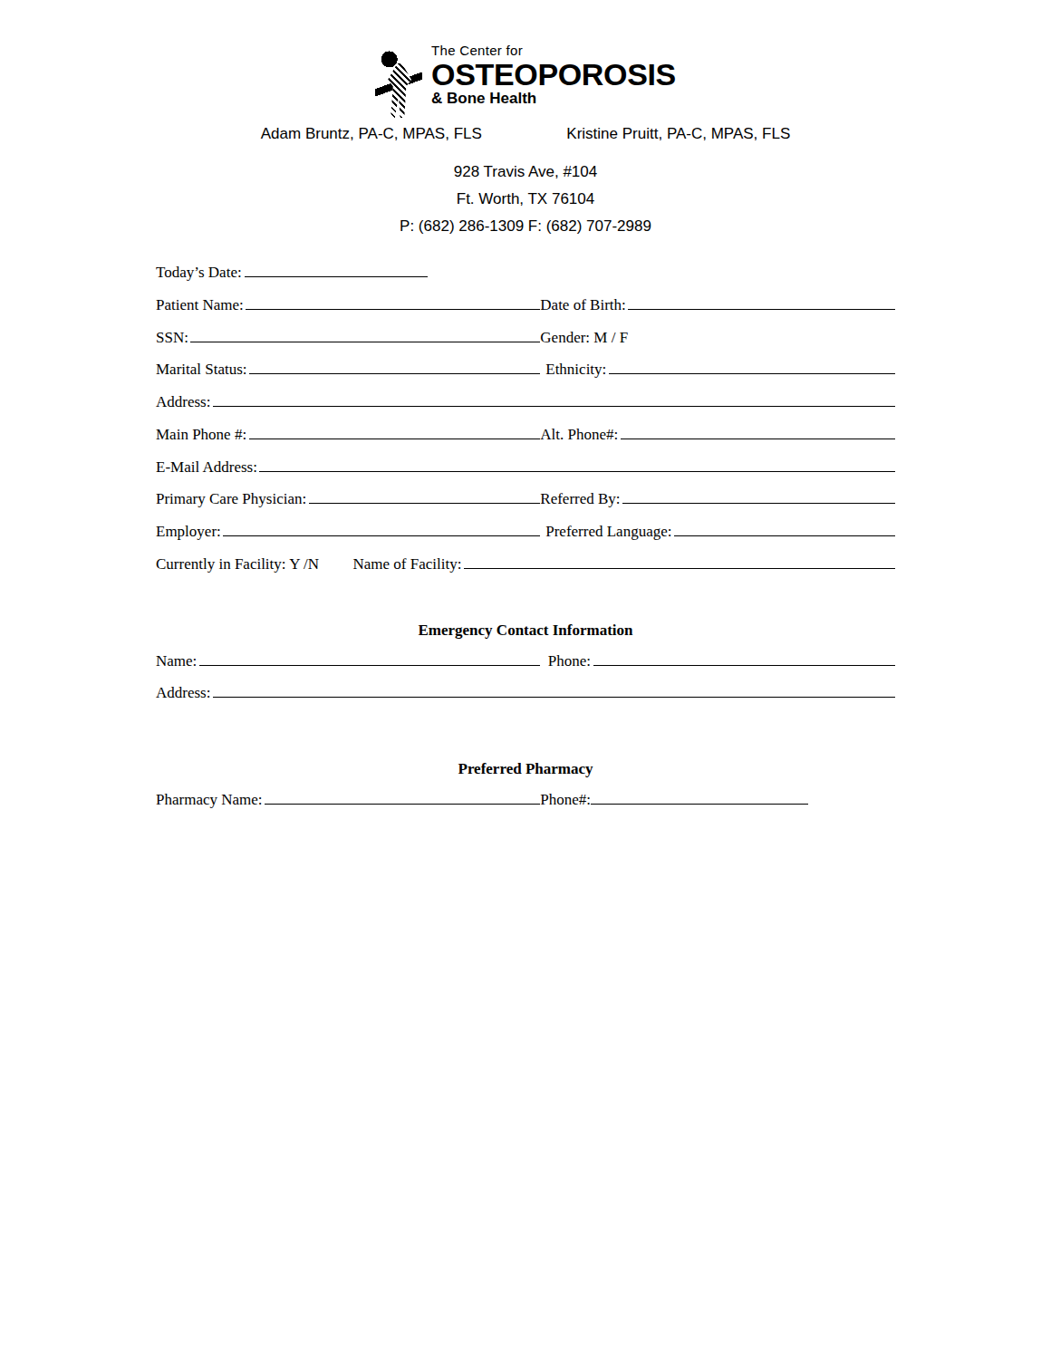The Center for
OSTEOPOROSIS
& Bone Health
Adam Bruntz, PA-C, MPAS, FLS Kristine Pruitt, PA-C, MPAS, FLS
928 Travis Ave, #104
Ft. Worth, TX 76104
P: (682) 286-1309 F: (682) 707-2989
Today’s Date:
Patient Name:
Date of Birth:
SSN:
Gender: M / F
Marital Status:
Ethnicity:
Address:
Main Phone #:
Alt. Phone#:
E-Mail Address:
Primary Care Physician:
Referred By:
Employer:
Preferred Language:
Currently in Facility: Y /N
Name of Facility:
Emergency Contact Information
Name:
Phone:
Address:
Preferred Pharmacy
Pharmacy Name:
Phone#: